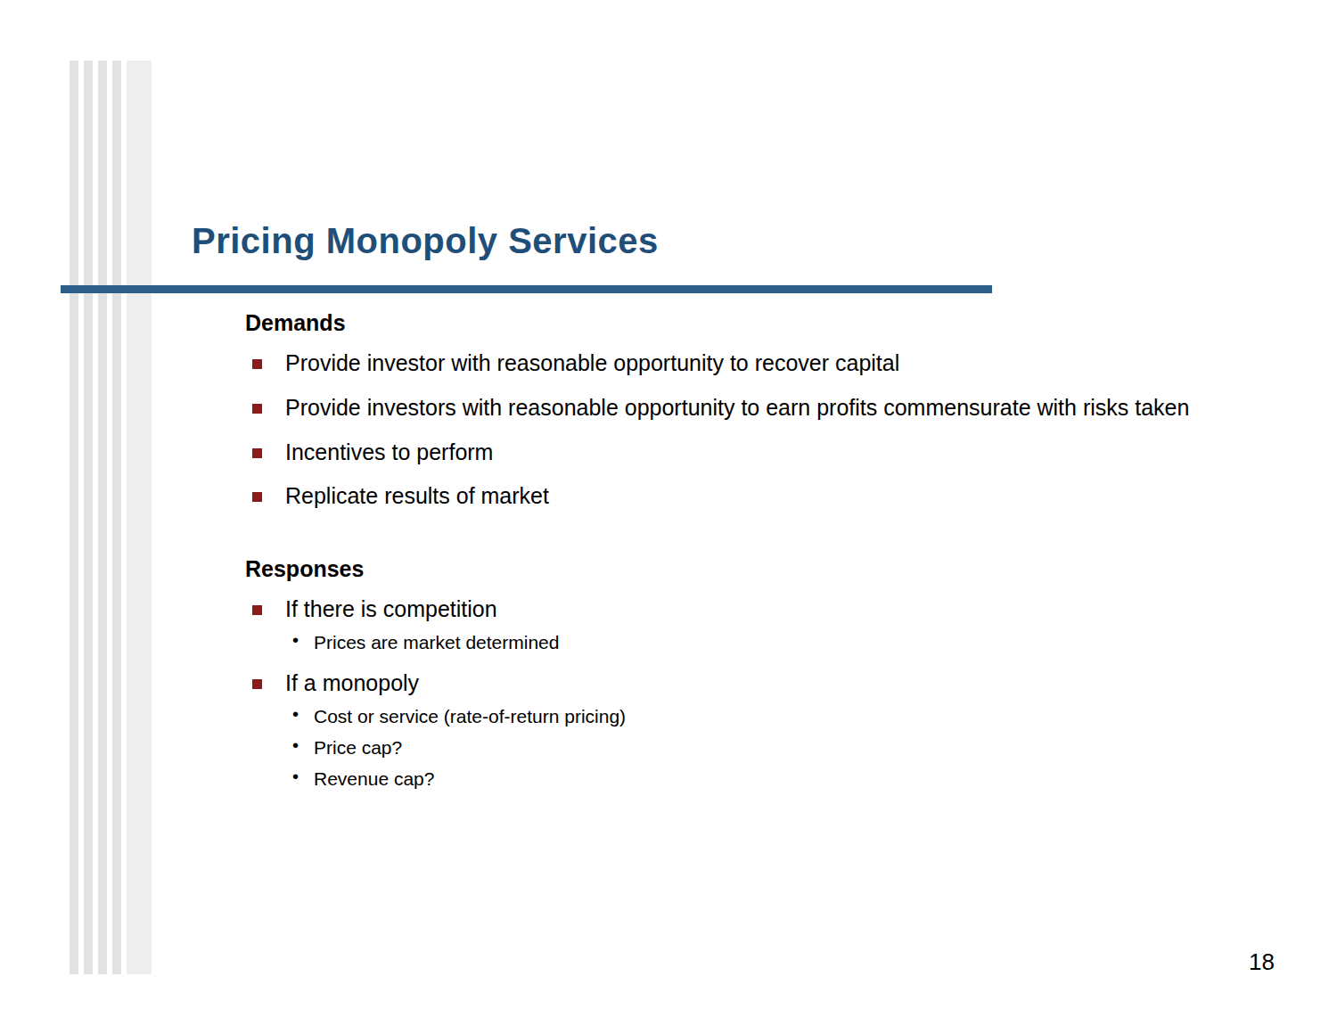Pricing Monopoly Services
Demands
Provide investor with reasonable opportunity to recover capital
Provide investors with reasonable opportunity to earn profits commensurate with risks taken
Incentives to perform
Replicate results of market
Responses
If there is competition
Prices are market determined
If a monopoly
Cost or service (rate-of-return pricing)
Price cap?
Revenue cap?
18